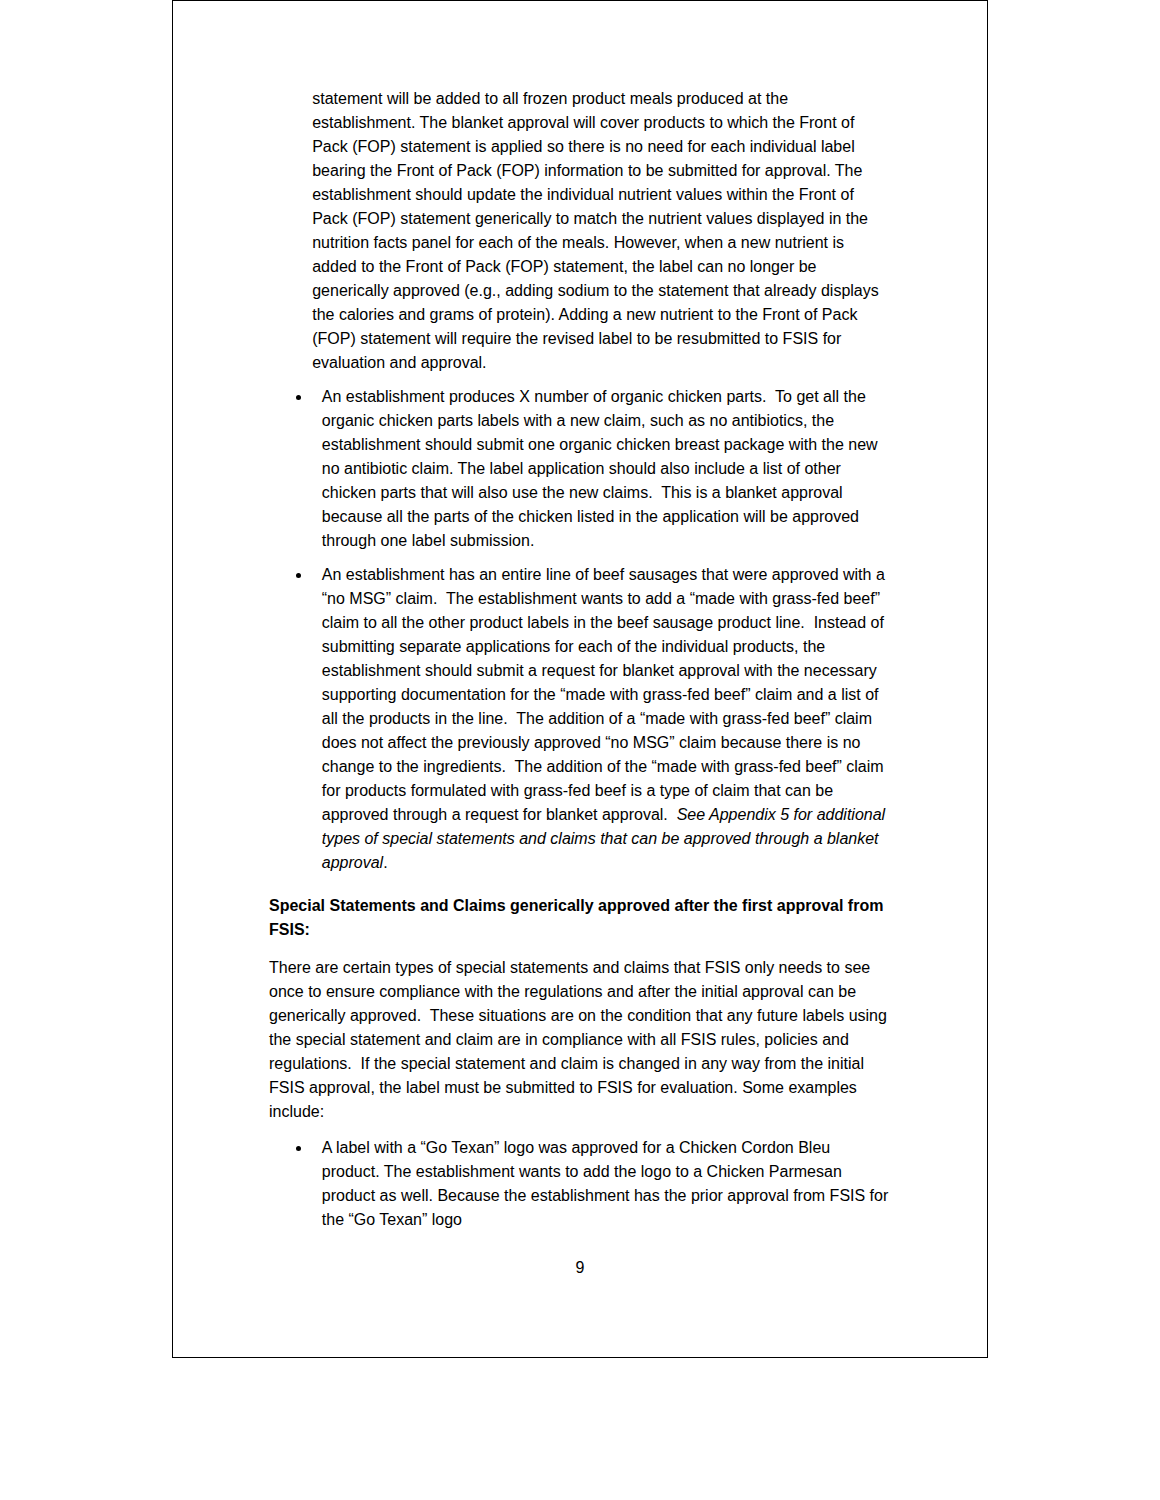statement will be added to all frozen product meals produced at the establishment. The blanket approval will cover products to which the Front of Pack (FOP) statement is applied so there is no need for each individual label bearing the Front of Pack (FOP) information to be submitted for approval. The establishment should update the individual nutrient values within the Front of Pack (FOP) statement generically to match the nutrient values displayed in the nutrition facts panel for each of the meals. However, when a new nutrient is added to the Front of Pack (FOP) statement, the label can no longer be generically approved (e.g., adding sodium to the statement that already displays the calories and grams of protein). Adding a new nutrient to the Front of Pack (FOP) statement will require the revised label to be resubmitted to FSIS for evaluation and approval.
An establishment produces X number of organic chicken parts. To get all the organic chicken parts labels with a new claim, such as no antibiotics, the establishment should submit one organic chicken breast package with the new no antibiotic claim. The label application should also include a list of other chicken parts that will also use the new claims. This is a blanket approval because all the parts of the chicken listed in the application will be approved through one label submission.
An establishment has an entire line of beef sausages that were approved with a “no MSG” claim. The establishment wants to add a “made with grass-fed beef” claim to all the other product labels in the beef sausage product line. Instead of submitting separate applications for each of the individual products, the establishment should submit a request for blanket approval with the necessary supporting documentation for the “made with grass-fed beef” claim and a list of all the products in the line. The addition of a “made with grass-fed beef” claim does not affect the previously approved “no MSG” claim because there is no change to the ingredients. The addition of the “made with grass-fed beef” claim for products formulated with grass-fed beef is a type of claim that can be approved through a request for blanket approval. See Appendix 5 for additional types of special statements and claims that can be approved through a blanket approval.
Special Statements and Claims generically approved after the first approval from FSIS:
There are certain types of special statements and claims that FSIS only needs to see once to ensure compliance with the regulations and after the initial approval can be generically approved. These situations are on the condition that any future labels using the special statement and claim are in compliance with all FSIS rules, policies and regulations. If the special statement and claim is changed in any way from the initial FSIS approval, the label must be submitted to FSIS for evaluation. Some examples include:
A label with a “Go Texan” logo was approved for a Chicken Cordon Bleu product. The establishment wants to add the logo to a Chicken Parmesan product as well. Because the establishment has the prior approval from FSIS for the “Go Texan” logo
9